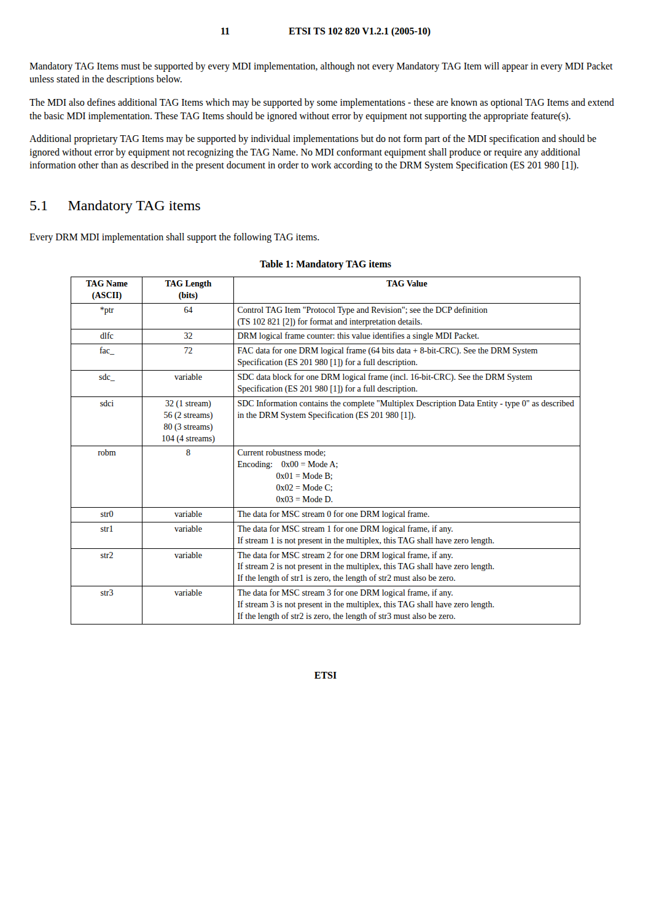11 ETSI TS 102 820 V1.2.1 (2005-10)
Mandatory TAG Items must be supported by every MDI implementation, although not every Mandatory TAG Item will appear in every MDI Packet unless stated in the descriptions below.
The MDI also defines additional TAG Items which may be supported by some implementations - these are known as optional TAG Items and extend the basic MDI implementation. These TAG Items should be ignored without error by equipment not supporting the appropriate feature(s).
Additional proprietary TAG Items may be supported by individual implementations but do not form part of the MDI specification and should be ignored without error by equipment not recognizing the TAG Name. No MDI conformant equipment shall produce or require any additional information other than as described in the present document in order to work according to the DRM System Specification (ES 201 980 [1]).
5.1 Mandatory TAG items
Every DRM MDI implementation shall support the following TAG items.
Table 1: Mandatory TAG items
| TAG Name (ASCII) | TAG Length (bits) | TAG Value |
| --- | --- | --- |
| *ptr | 64 | Control TAG Item "Protocol Type and Revision"; see the DCP definition (TS 102 821 [2]) for format and interpretation details. |
| dlfc | 32 | DRM logical frame counter: this value identifies a single MDI Packet. |
| fac_ | 72 | FAC data for one DRM logical frame (64 bits data + 8-bit-CRC). See the DRM System Specification (ES 201 980 [1]) for a full description. |
| sdc_ | variable | SDC data block for one DRM logical frame (incl. 16-bit-CRC). See the DRM System Specification (ES 201 980 [1]) for a full description. |
| sdci | 32 (1 stream) 56 (2 streams) 80 (3 streams) 104 (4 streams) | SDC Information contains the complete "Multiplex Description Data Entity - type 0" as described in the DRM System Specification (ES 201 980 [1]). |
| robm | 8 | Current robustness mode; Encoding: 0x00 = Mode A; 0x01 = Mode B; 0x02 = Mode C; 0x03 = Mode D. |
| str0 | variable | The data for MSC stream 0 for one DRM logical frame. |
| str1 | variable | The data for MSC stream 1 for one DRM logical frame, if any. If stream 1 is not present in the multiplex, this TAG shall have zero length. |
| str2 | variable | The data for MSC stream 2 for one DRM logical frame, if any. If stream 2 is not present in the multiplex, this TAG shall have zero length. If the length of str1 is zero, the length of str2 must also be zero. |
| str3 | variable | The data for MSC stream 3 for one DRM logical frame, if any. If stream 3 is not present in the multiplex, this TAG shall have zero length. If the length of str2 is zero, the length of str3 must also be zero. |
ETSI